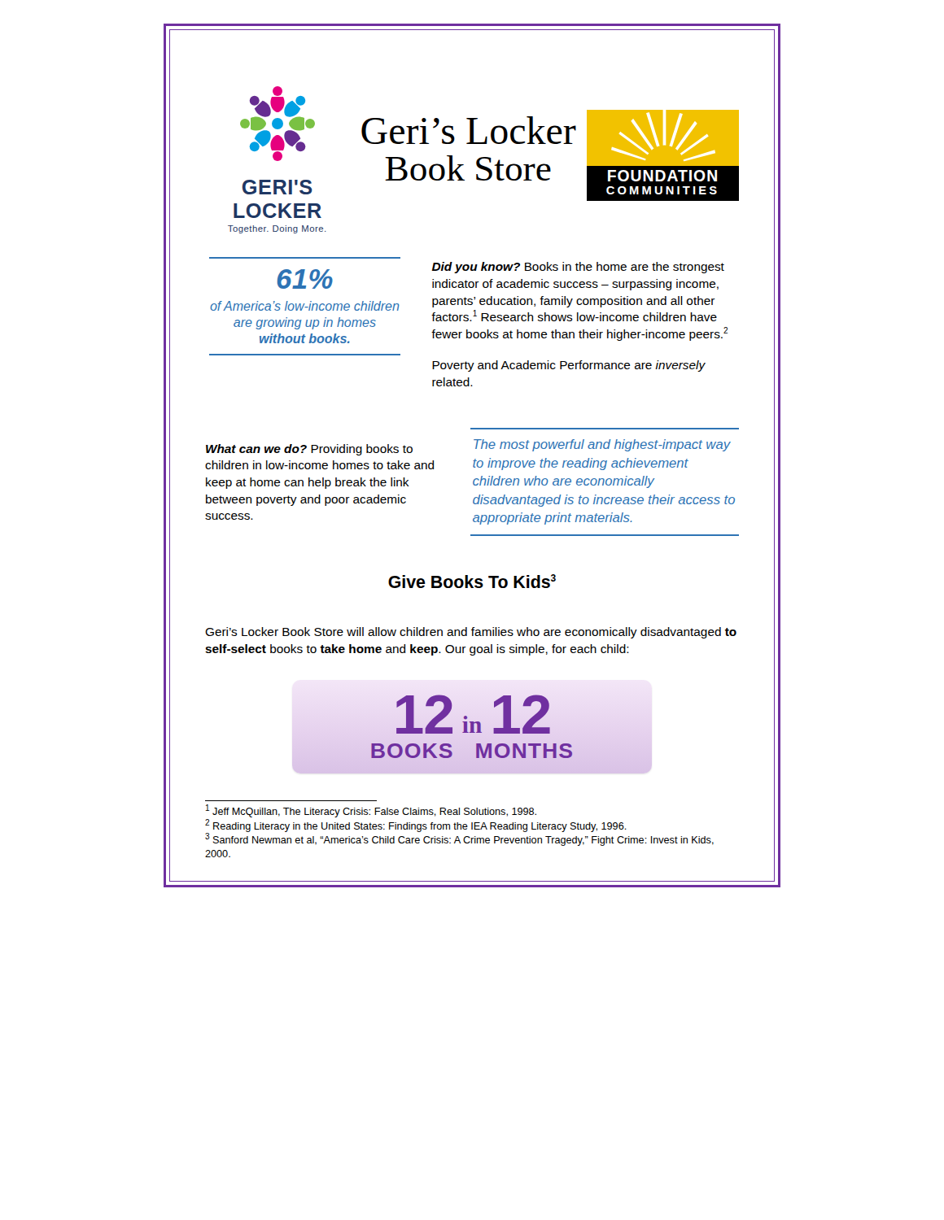GERI'S LOCKER
Together. Doing More.
Geri’s Locker
Book Store
FOUNDATION
COMMUNITIES
61%
of America’s low-income children are growing up in homes
without books.
Did you know? Books in the home are the strongest indicator of academic success – surpassing income, parents’ education, family composition and all other factors.1 Research shows low-income children have fewer books at home than their higher-income peers.2
Poverty and Academic Performance are inversely related.
What can we do? Providing books to children in low-income homes to take and keep at home can help break the link between poverty and poor academic success.
The most powerful and highest-impact way to improve the reading achievement children who are economically disadvantaged is to increase their access to appropriate print materials.
Give Books To Kids3
Geri’s Locker Book Store will allow children and families who are economically disadvantaged to self-select books to take home and keep. Our goal is simple, for each child:
12 in 12
BOOKS MONTHS
1 Jeff McQuillan, The Literacy Crisis: False Claims, Real Solutions, 1998.
2 Reading Literacy in the United States: Findings from the IEA Reading Literacy Study, 1996.
3 Sanford Newman et al, “America’s Child Care Crisis: A Crime Prevention Tragedy,” Fight Crime: Invest in Kids, 2000.